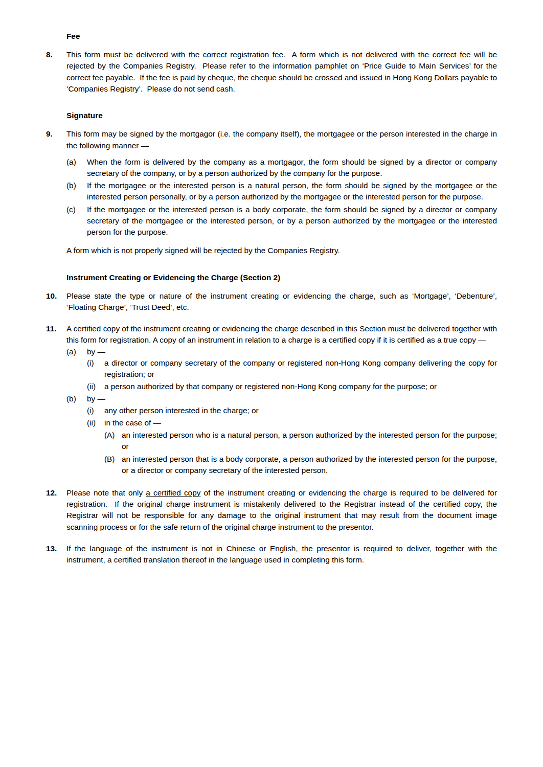Fee
8.
This form must be delivered with the correct registration fee. A form which is not delivered with the correct fee will be rejected by the Companies Registry. Please refer to the information pamphlet on ‘Price Guide to Main Services’ for the correct fee payable. If the fee is paid by cheque, the cheque should be crossed and issued in Hong Kong Dollars payable to ‘Companies Registry’. Please do not send cash.
Signature
9.
This form may be signed by the mortgagor (i.e. the company itself), the mortgagee or the person interested in the charge in the following manner —
(a) When the form is delivered by the company as a mortgagor, the form should be signed by a director or company secretary of the company, or by a person authorized by the company for the purpose.
(b) If the mortgagee or the interested person is a natural person, the form should be signed by the mortgagee or the interested person personally, or by a person authorized by the mortgagee or the interested person for the purpose.
(c) If the mortgagee or the interested person is a body corporate, the form should be signed by a director or company secretary of the mortgagee or the interested person, or by a person authorized by the mortgagee or the interested person for the purpose.
A form which is not properly signed will be rejected by the Companies Registry.
Instrument Creating or Evidencing the Charge (Section 2)
10.
Please state the type or nature of the instrument creating or evidencing the charge, such as ‘Mortgage’, ‘Debenture’, ‘Floating Charge’, ‘Trust Deed’, etc.
11.
A certified copy of the instrument creating or evidencing the charge described in this Section must be delivered together with this form for registration. A copy of an instrument in relation to a charge is a certified copy if it is certified as a true copy —
(a) by —
(i) a director or company secretary of the company or registered non-Hong Kong company delivering the copy for registration; or
(ii) a person authorized by that company or registered non-Hong Kong company for the purpose; or
(b) by —
(i) any other person interested in the charge; or
(ii) in the case of —
(A) an interested person who is a natural person, a person authorized by the interested person for the purpose; or
(B) an interested person that is a body corporate, a person authorized by the interested person for the purpose, or a director or company secretary of the interested person.
12.
Please note that only a certified copy of the instrument creating or evidencing the charge is required to be delivered for registration. If the original charge instrument is mistakenly delivered to the Registrar instead of the certified copy, the Registrar will not be responsible for any damage to the original instrument that may result from the document image scanning process or for the safe return of the original charge instrument to the presentor.
13.
If the language of the instrument is not in Chinese or English, the presentor is required to deliver, together with the instrument, a certified translation thereof in the language used in completing this form.